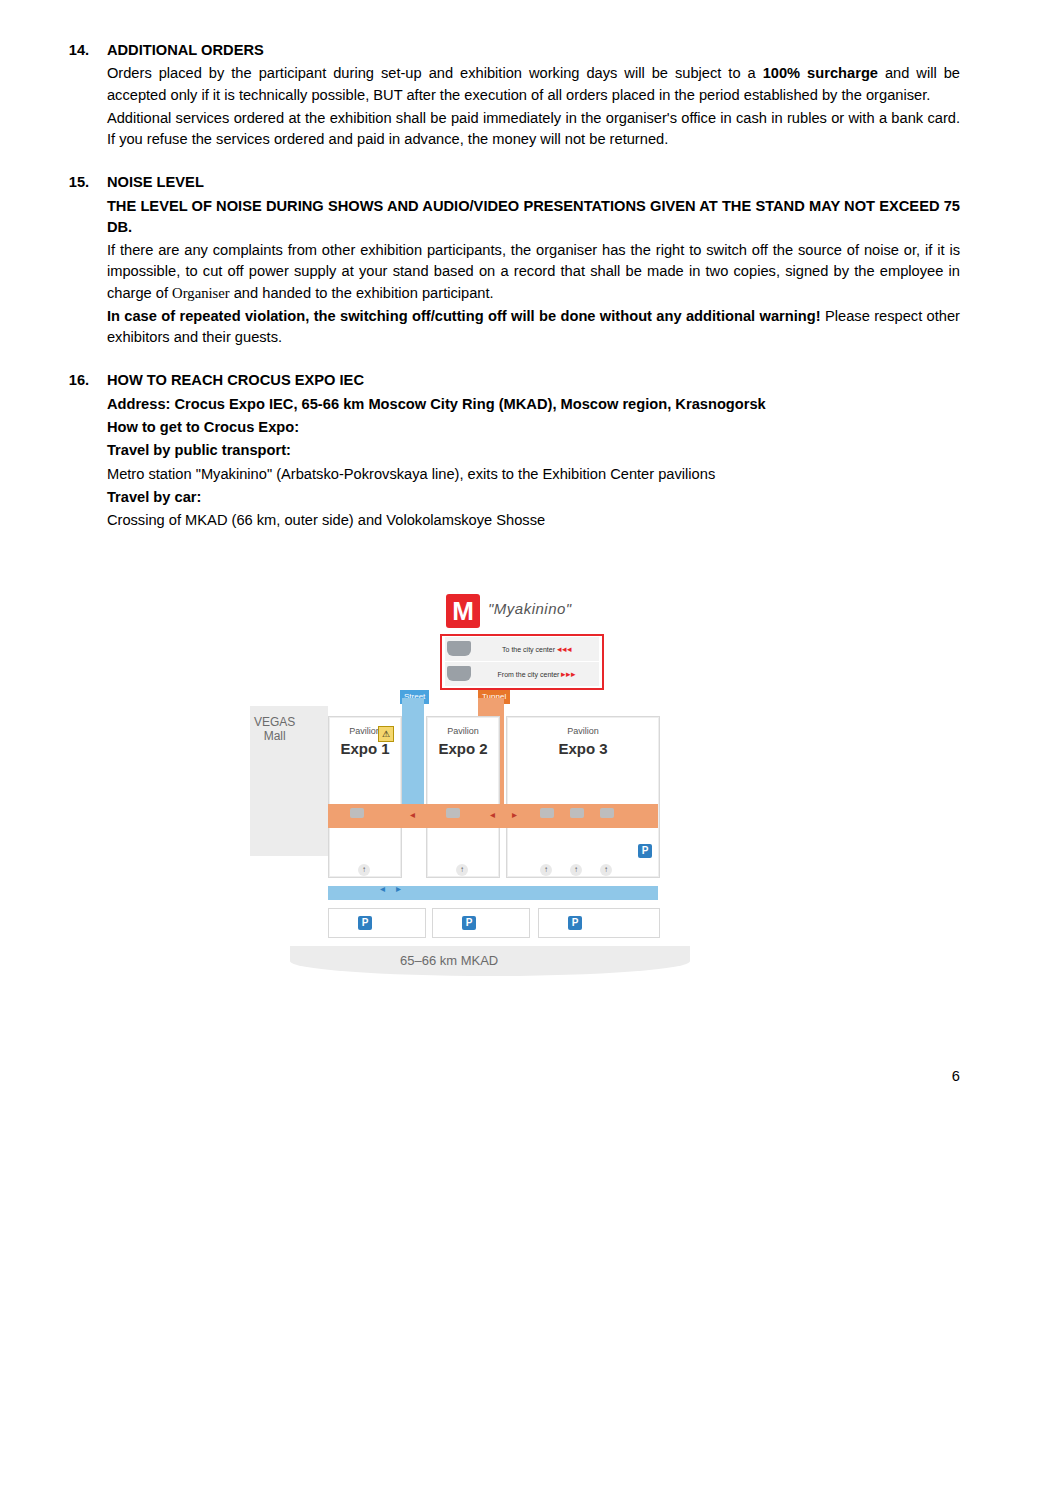Additional orders
Orders placed by the participant during set-up and exhibition working days will be subject to a 100% surcharge and will be accepted only if it is technically possible, BUT after the execution of all orders placed in the period established by the organiser.
Additional services ordered at the exhibition shall be paid immediately in the organiser's office in cash in rubles or with a bank card. If you refuse the services ordered and paid in advance, the money will not be returned.
Noise level
THE LEVEL OF NOISE DURING SHOWS AND AUDIO/VIDEO PRESENTATIONS GIVEN AT THE STAND MAY NOT EXCEED 75 DB.
If there are any complaints from other exhibition participants, the organiser has the right to switch off the source of noise or, if it is impossible, to cut off power supply at your stand based on a record that shall be made in two copies, signed by the employee in charge of Organiser and handed to the exhibition participant.
In case of repeated violation, the switching off/cutting off will be done without any additional warning! Please respect other exhibitors and their guests.
How to reach Crocus Expo IEC
Address: Crocus Expo IEC, 65-66 km Moscow City Ring (MKAD), Moscow region, Krasnogorsk
How to get to Crocus Expo:
Travel by public transport:
Metro station "Myakinino" (Arbatsko-Pokrovskaya line), exits to the Exhibition Center pavilions
Travel by car:
Crossing of MKAD (66 km, outer side) and Volokolamskoye Shosse
M
"Myakinino"
To the city center ◂◂◂
From the city center ▸▸▸
VEGAS
Mall
Street
Tunnel
Pavilion
Expo 1
Pavilion
Expo 2
Pavilion
Expo 3
◂
◂
▸
⚠
↑
↑
↑
↑
↑
P
◂
▸
P
P
P
65–66 km MKAD
6